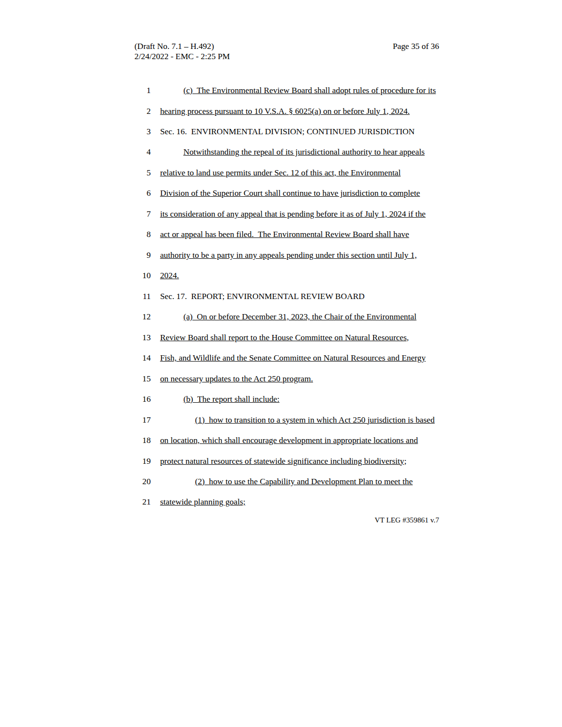(Draft No. 7.1 – H.492)
2/24/2022 - EMC - 2:25 PM
Page 35 of 36
(c) The Environmental Review Board shall adopt rules of procedure for its
hearing process pursuant to 10 V.S.A. § 6025(a) on or before July 1, 2024.
Sec. 16. ENVIRONMENTAL DIVISION; CONTINUED JURISDICTION
Notwithstanding the repeal of its jurisdictional authority to hear appeals
relative to land use permits under Sec. 12 of this act, the Environmental
Division of the Superior Court shall continue to have jurisdiction to complete
its consideration of any appeal that is pending before it as of July 1, 2024 if the
act or appeal has been filed. The Environmental Review Board shall have
authority to be a party in any appeals pending under this section until July 1,
2024.
Sec. 17. REPORT; ENVIRONMENTAL REVIEW BOARD
(a) On or before December 31, 2023, the Chair of the Environmental
Review Board shall report to the House Committee on Natural Resources,
Fish, and Wildlife and the Senate Committee on Natural Resources and Energy
on necessary updates to the Act 250 program.
(b) The report shall include:
(1) how to transition to a system in which Act 250 jurisdiction is based
on location, which shall encourage development in appropriate locations and
protect natural resources of statewide significance including biodiversity;
(2) how to use the Capability and Development Plan to meet the
statewide planning goals;
VT LEG #359861 v.7